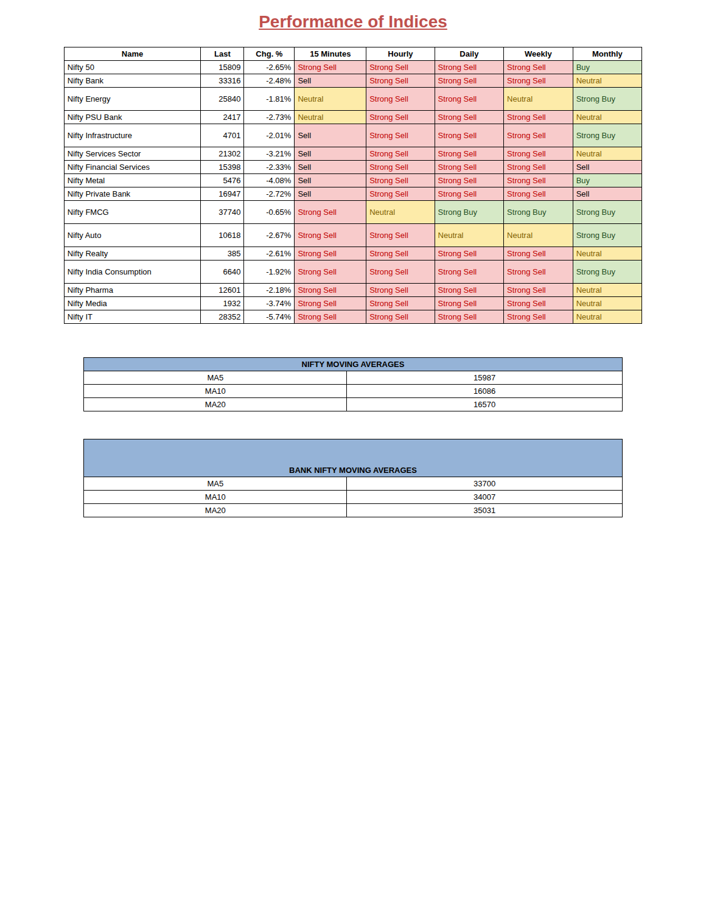Performance of Indices
| Name | Last | Chg. % | 15 Minutes | Hourly | Daily | Weekly | Monthly |
| --- | --- | --- | --- | --- | --- | --- | --- |
| Nifty 50 | 15809 | -2.65% | Strong Sell | Strong Sell | Strong Sell | Strong Sell | Buy |
| Nifty Bank | 33316 | -2.48% | Sell | Strong Sell | Strong Sell | Strong Sell | Neutral |
| Nifty Energy | 25840 | -1.81% | Neutral | Strong Sell | Strong Sell | Neutral | Strong Buy |
| Nifty PSU Bank | 2417 | -2.73% | Neutral | Strong Sell | Strong Sell | Strong Sell | Neutral |
| Nifty Infrastructure | 4701 | -2.01% | Sell | Strong Sell | Strong Sell | Strong Sell | Strong Buy |
| Nifty Services Sector | 21302 | -3.21% | Sell | Strong Sell | Strong Sell | Strong Sell | Neutral |
| Nifty Financial Services | 15398 | -2.33% | Sell | Strong Sell | Strong Sell | Strong Sell | Sell |
| Nifty Metal | 5476 | -4.08% | Sell | Strong Sell | Strong Sell | Strong Sell | Buy |
| Nifty Private Bank | 16947 | -2.72% | Sell | Strong Sell | Strong Sell | Strong Sell | Sell |
| Nifty FMCG | 37740 | -0.65% | Strong Sell | Neutral | Strong Buy | Strong Buy | Strong Buy |
| Nifty Auto | 10618 | -2.67% | Strong Sell | Strong Sell | Neutral | Neutral | Strong Buy |
| Nifty Realty | 385 | -2.61% | Strong Sell | Strong Sell | Strong Sell | Strong Sell | Neutral |
| Nifty India Consumption | 6640 | -1.92% | Strong Sell | Strong Sell | Strong Sell | Strong Sell | Strong Buy |
| Nifty Pharma | 12601 | -2.18% | Strong Sell | Strong Sell | Strong Sell | Strong Sell | Neutral |
| Nifty Media | 1932 | -3.74% | Strong Sell | Strong Sell | Strong Sell | Strong Sell | Neutral |
| Nifty IT | 28352 | -5.74% | Strong Sell | Strong Sell | Strong Sell | Strong Sell | Neutral |
| NIFTY MOVING AVERAGES |
| --- |
| MA5 | 15987 |
| MA10 | 16086 |
| MA20 | 16570 |
| BANK NIFTY MOVING AVERAGES |
| --- |
| MA5 | 33700 |
| MA10 | 34007 |
| MA20 | 35031 |